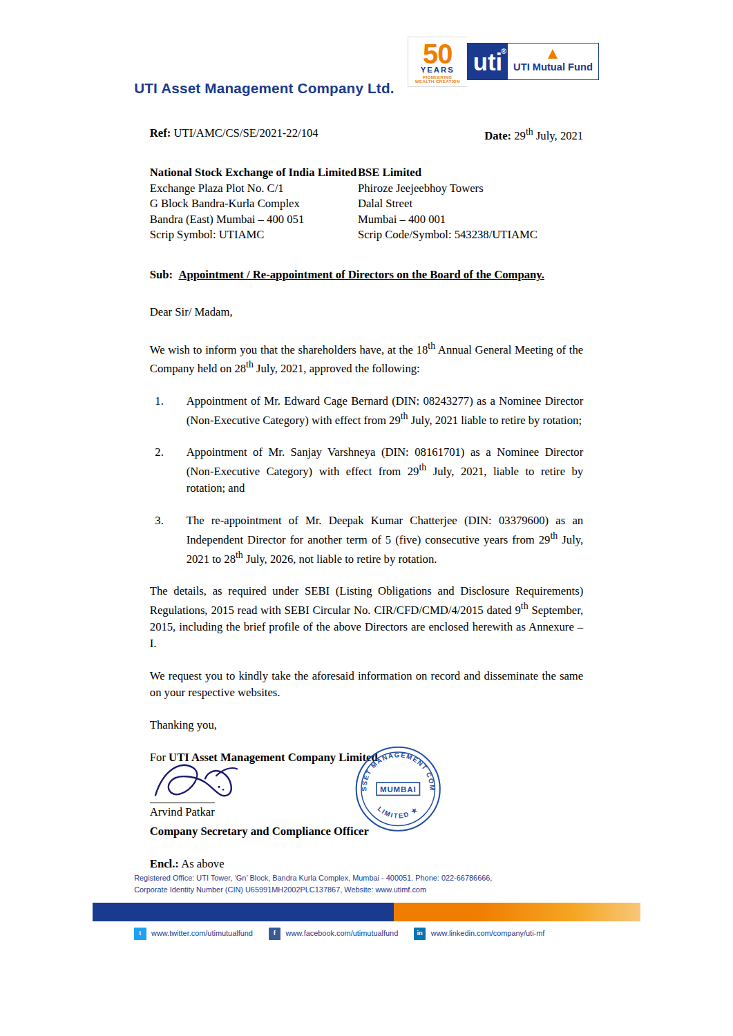UTI Asset Management Company Ltd.
50 YEARS PIONEERING
WEALTH CREATION
uti®
UTI Mutual Fund
Ref: UTI/AMC/CS/SE/2021-22/104
Date: 29th July, 2021
| National Stock Exchange of India Limited | BSE Limited |
| Exchange Plaza Plot No. C/1 | Phiroze Jeejeebhoy Towers |
| G Block Bandra-Kurla Complex | Dalal Street |
| Bandra (East) Mumbai – 400 051 | Mumbai – 400 001 |
| Scrip Symbol: UTIAMC | Scrip Code/Symbol: 543238/UTIAMC |
Sub: Appointment / Re-appointment of Directors on the Board of the Company.
Dear Sir/ Madam,
We wish to inform you that the shareholders have, at the 18th Annual General Meeting of the Company held on 28th July, 2021, approved the following:
Appointment of Mr. Edward Cage Bernard (DIN: 08243277) as a Nominee Director (Non-Executive Category) with effect from 29th July, 2021 liable to retire by rotation;
Appointment of Mr. Sanjay Varshneya (DIN: 08161701) as a Nominee Director (Non-Executive Category) with effect from 29th July, 2021, liable to retire by rotation; and
The re-appointment of Mr. Deepak Kumar Chatterjee (DIN: 03379600) as an Independent Director for another term of 5 (five) consecutive years from 29th July, 2021 to 28th July, 2026, not liable to retire by rotation.
The details, as required under SEBI (Listing Obligations and Disclosure Requirements) Regulations, 2015 read with SEBI Circular No. CIR/CFD/CMD/4/2015 dated 9th September, 2015, including the brief profile of the above Directors are enclosed herewith as Annexure – I.
We request you to kindly take the aforesaid information on record and disseminate the same on your respective websites.
Thanking you,
For UTI Asset Management Company Limited
UTI ASSET MANAGEMENT COMPANY LIMITED ★ MUMBAI
Arvind Patkar
Company Secretary and Compliance Officer
Encl.: As above
Registered Office: UTI Tower, ‘Gn’ Block, Bandra Kurla Complex, Mumbai - 400051. Phone: 022-66786666,
Corporate Identity Number (CIN) U65991MH2002PLC137867, Website: www.utimf.com
twww.twitter.com/utimutualfund
fwww.facebook.com/utimutualfund
in www.linkedin.com/company/uti-mf